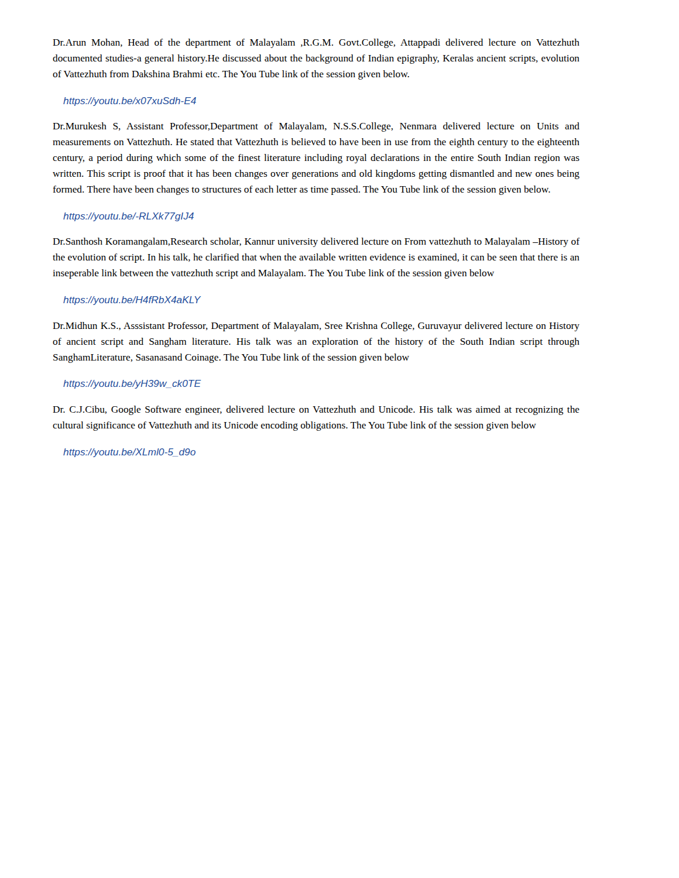Dr.Arun Mohan, Head of the department of Malayalam ,R.G.M. Govt.College, Attappadi delivered lecture on Vattezhuth documented studies-a general history.He discussed about the background of Indian epigraphy, Keralas ancient scripts, evolution of Vattezhuth from Dakshina Brahmi etc. The You Tube link of the session given below.
https://youtu.be/x07xuSdh-E4
Dr.Murukesh S, Assistant Professor,Department of Malayalam, N.S.S.College, Nenmara delivered lecture on Units and measurements on Vattezhuth. He stated that Vattezhuth is believed to have been in use from the eighth century to the eighteenth century, a period during which some of the finest literature including royal declarations in the entire South Indian region was written. This script is proof that it has been changes over generations and old kingdoms getting dismantled and new ones being formed. There have been changes to structures of each letter as time passed. The You Tube link of the session given below.
https://youtu.be/-RLXk77gIJ4
Dr.Santhosh Koramangalam,Research scholar, Kannur university delivered lecture on From vattezhuth to Malayalam –History of the evolution of script. In his talk, he clarified that when the available written evidence is examined, it can be seen that there is an inseperable link between the vattezhuth script and Malayalam. The You Tube link of the session given below
https://youtu.be/H4fRbX4aKLY
Dr.Midhun K.S., Asssistant Professor, Department of Malayalam, Sree Krishna College, Guruvayur delivered lecture on History of ancient script and Sangham literature. His talk was an exploration of the history of the South Indian script through SanghamLiterature, Sasanasand Coinage. The You Tube link of the session given below
https://youtu.be/yH39w_ck0TE
Dr. C.J.Cibu, Google Software engineer, delivered lecture on Vattezhuth and Unicode. His talk was aimed at recognizing the cultural significance of Vattezhuth and its Unicode encoding obligations. The You Tube link of the session given below
https://youtu.be/XLml0-5_d9o